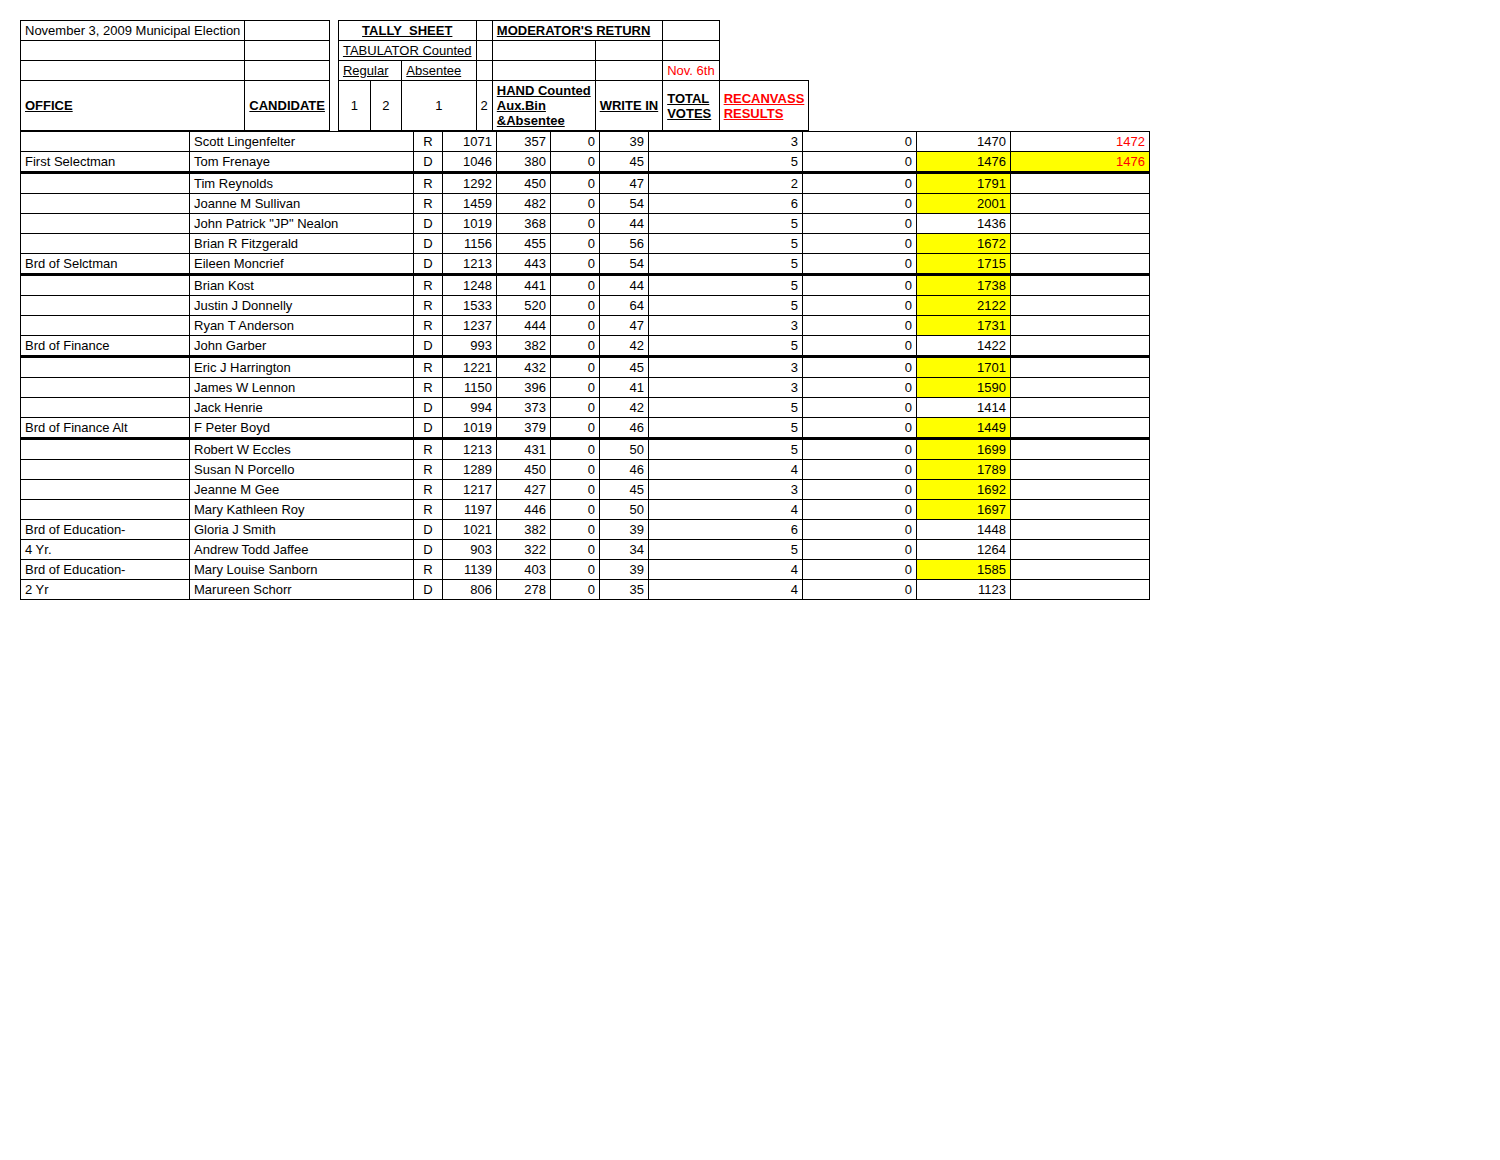| November 3, 2009 Municipal Election | | | TALLY SHEET | | MODERATOR'S RETURN | |
| | | | TABULATOR Counted | | | | |
| | | | Regular | Absentee | | | | Nov. 6th |
| OFFICE | CANDIDATE | | 1 | 2 | 1 | 2 | HAND Counted Aux.Bin &Absentee | WRITE IN | TOTAL VOTES | RECANVASS RESULTS |
| | Scott Lingenfelter | R | 1071 | 357 | 0 | 39 | 3 | 0 | 1470 | 1472 |
| First Selectman | Tom Frenaye | D | 1046 | 380 | 0 | 45 | 5 | 0 | 1476 | 1476 |
| | Tim Reynolds | R | 1292 | 450 | 0 | 47 | 2 | 0 | 1791 | |
| | Joanne M Sullivan | R | 1459 | 482 | 0 | 54 | 6 | 0 | 2001 | |
| | John Patrick "JP" Nealon | D | 1019 | 368 | 0 | 44 | 5 | 0 | 1436 | |
| | Brian R Fitzgerald | D | 1156 | 455 | 0 | 56 | 5 | 0 | 1672 | |
| Brd of Selctman | Eileen Moncrief | D | 1213 | 443 | 0 | 54 | 5 | 0 | 1715 | |
| | Brian Kost | R | 1248 | 441 | 0 | 44 | 5 | 0 | 1738 | |
| | Justin J Donnelly | R | 1533 | 520 | 0 | 64 | 5 | 0 | 2122 | |
| | Ryan T Anderson | R | 1237 | 444 | 0 | 47 | 3 | 0 | 1731 | |
| Brd of Finance | John Garber | D | 993 | 382 | 0 | 42 | 5 | 0 | 1422 | |
| | Eric J Harrington | R | 1221 | 432 | 0 | 45 | 3 | 0 | 1701 | |
| | James W Lennon | R | 1150 | 396 | 0 | 41 | 3 | 0 | 1590 | |
| | Jack Henrie | D | 994 | 373 | 0 | 42 | 5 | 0 | 1414 | |
| Brd of Finance Alt | F Peter Boyd | D | 1019 | 379 | 0 | 46 | 5 | 0 | 1449 | |
| | Robert W Eccles | R | 1213 | 431 | 0 | 50 | 5 | 0 | 1699 | |
| | Susan N Porcello | R | 1289 | 450 | 0 | 46 | 4 | 0 | 1789 | |
| | Jeanne M Gee | R | 1217 | 427 | 0 | 45 | 3 | 0 | 1692 | |
| | Mary Kathleen Roy | R | 1197 | 446 | 0 | 50 | 4 | 0 | 1697 | |
| Brd of Education- | Gloria J Smith | D | 1021 | 382 | 0 | 39 | 6 | 0 | 1448 | |
| 4 Yr. | Andrew Todd Jaffee | D | 903 | 322 | 0 | 34 | 5 | 0 | 1264 | |
| Brd of Education- | Mary Louise Sanborn | R | 1139 | 403 | 0 | 39 | 4 | 0 | 1585 | |
| 2 Yr | Marureen Schorr | D | 806 | 278 | 0 | 35 | 4 | 0 | 1123 | |